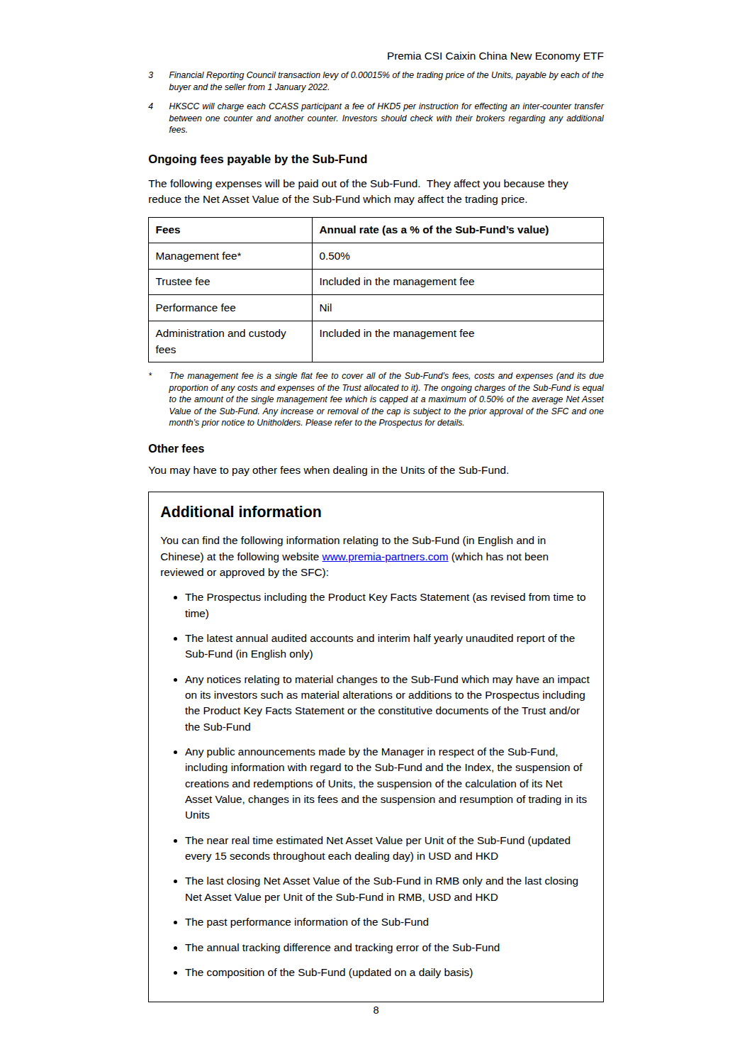Premia CSI Caixin China New Economy ETF
3
Financial Reporting Council transaction levy of 0.00015% of the trading price of the Units, payable by each of the buyer and the seller from 1 January 2022.
4
HKSCC will charge each CCASS participant a fee of HKD5 per instruction for effecting an inter-counter transfer between one counter and another counter. Investors should check with their brokers regarding any additional fees.
Ongoing fees payable by the Sub-Fund
The following expenses will be paid out of the Sub-Fund. They affect you because they reduce the Net Asset Value of the Sub-Fund which may affect the trading price.
| Fees | Annual rate (as a % of the Sub-Fund’s value) |
| --- | --- |
| Management fee* | 0.50% |
| Trustee fee | Included in the management fee |
| Performance fee | Nil |
| Administration and custody fees | Included in the management fee |
*
The management fee is a single flat fee to cover all of the Sub-Fund’s fees, costs and expenses (and its due proportion of any costs and expenses of the Trust allocated to it). The ongoing charges of the Sub-Fund is equal to the amount of the single management fee which is capped at a maximum of 0.50% of the average Net Asset Value of the Sub-Fund. Any increase or removal of the cap is subject to the prior approval of the SFC and one month’s prior notice to Unitholders. Please refer to the Prospectus for details.
Other fees
You may have to pay other fees when dealing in the Units of the Sub-Fund.
Additional information
You can find the following information relating to the Sub-Fund (in English and in Chinese) at the following website www.premia-partners.com (which has not been reviewed or approved by the SFC):
The Prospectus including the Product Key Facts Statement (as revised from time to time)
The latest annual audited accounts and interim half yearly unaudited report of the Sub-Fund (in English only)
Any notices relating to material changes to the Sub-Fund which may have an impact on its investors such as material alterations or additions to the Prospectus including the Product Key Facts Statement or the constitutive documents of the Trust and/or the Sub-Fund
Any public announcements made by the Manager in respect of the Sub-Fund, including information with regard to the Sub-Fund and the Index, the suspension of creations and redemptions of Units, the suspension of the calculation of its Net Asset Value, changes in its fees and the suspension and resumption of trading in its Units
The near real time estimated Net Asset Value per Unit of the Sub-Fund (updated every 15 seconds throughout each dealing day) in USD and HKD
The last closing Net Asset Value of the Sub-Fund in RMB only and the last closing Net Asset Value per Unit of the Sub-Fund in RMB, USD and HKD
The past performance information of the Sub-Fund
The annual tracking difference and tracking error of the Sub-Fund
The composition of the Sub-Fund (updated on a daily basis)
8